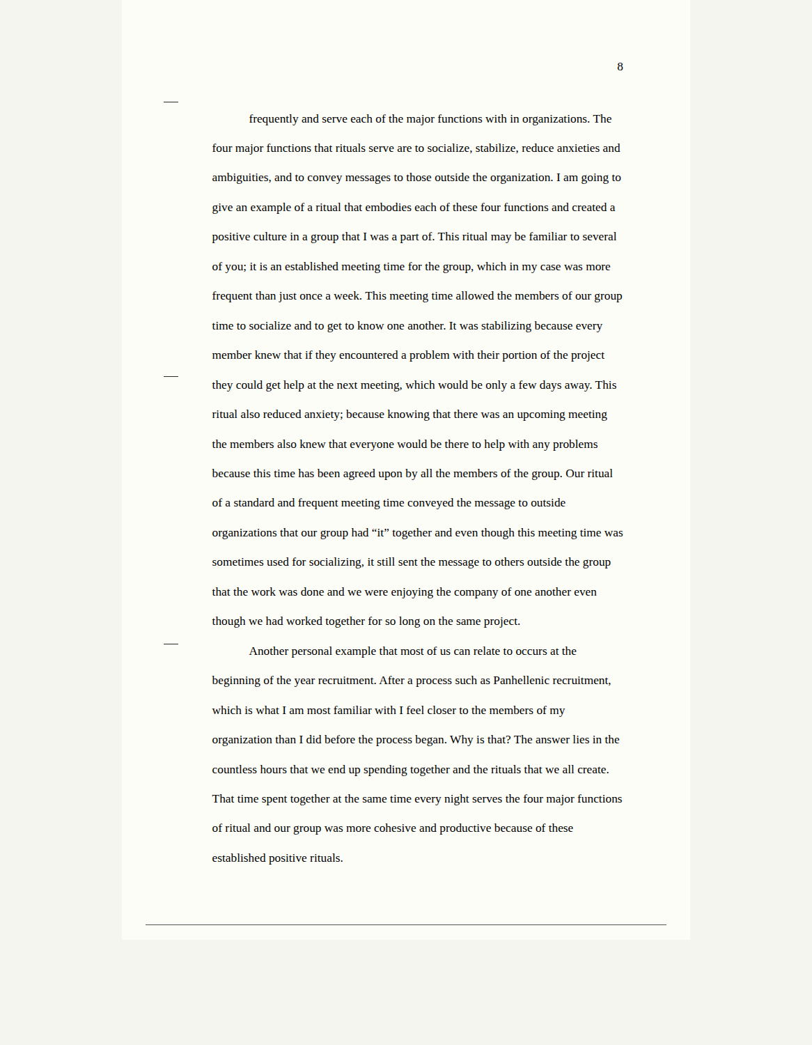8
frequently and serve each of the major functions with in organizations. The four major functions that rituals serve are to socialize, stabilize, reduce anxieties and ambiguities, and to convey messages to those outside the organization. I am going to give an example of a ritual that embodies each of these four functions and created a positive culture in a group that I was a part of. This ritual may be familiar to several of you; it is an established meeting time for the group, which in my case was more frequent than just once a week. This meeting time allowed the members of our group time to socialize and to get to know one another. It was stabilizing because every member knew that if they encountered a problem with their portion of the project they could get help at the next meeting, which would be only a few days away. This ritual also reduced anxiety; because knowing that there was an upcoming meeting the members also knew that everyone would be there to help with any problems because this time has been agreed upon by all the members of the group. Our ritual of a standard and frequent meeting time conveyed the message to outside organizations that our group had “it” together and even though this meeting time was sometimes used for socializing, it still sent the message to others outside the group that the work was done and we were enjoying the company of one another even though we had worked together for so long on the same project.
Another personal example that most of us can relate to occurs at the beginning of the year recruitment. After a process such as Panhellenic recruitment, which is what I am most familiar with I feel closer to the members of my organization than I did before the process began. Why is that? The answer lies in the countless hours that we end up spending together and the rituals that we all create. That time spent together at the same time every night serves the four major functions of ritual and our group was more cohesive and productive because of these established positive rituals.